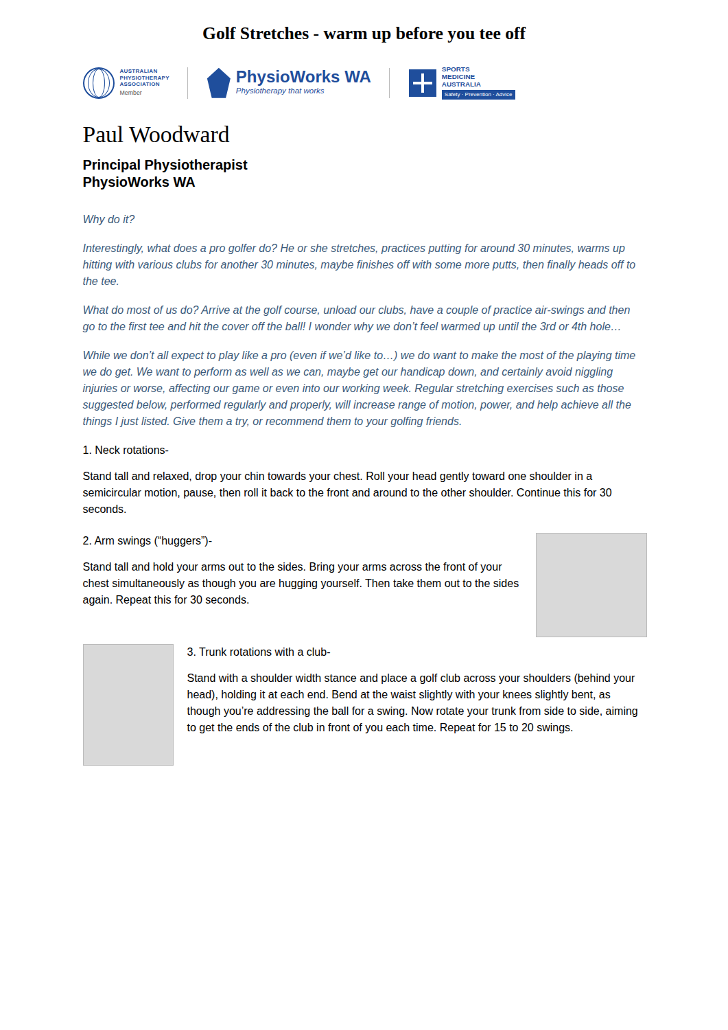Golf Stretches - warm up before you tee off
AUSTRALIAN
PHYSIOTHERAPY
ASSOCIATION
Member
PhysioWorks WA
Physiotherapy that works
SPORTS
MEDICINE
AUSTRALIA
Safety · Prevention · Advice
Paul Woodward
Principal Physiotherapist
PhysioWorks WA
Why do it?
Interestingly, what does a pro golfer do? He or she stretches, practices putting for around 30 minutes, warms up hitting with various clubs for another 30 minutes, maybe finishes off with some more putts, then finally heads off to the tee.
What do most of us do? Arrive at the golf course, unload our clubs, have a couple of practice air-swings and then go to the first tee and hit the cover off the ball! I wonder why we don’t feel warmed up until the 3rd or 4th hole…
While we don’t all expect to play like a pro (even if we’d like to…) we do want to make the most of the playing time we do get. We want to perform as well as we can, maybe get our handicap down, and certainly avoid niggling injuries or worse, affecting our game or even into our working week. Regular stretching exercises such as those suggested below, performed regularly and properly, will increase range of motion, power, and help achieve all the things I just listed. Give them a try, or recommend them to your golfing friends.
1. Neck rotations-
Stand tall and relaxed, drop your chin towards your chest. Roll your head gently toward one shoulder in a semicircular motion, pause, then roll it back to the front and around to the other shoulder. Continue this for 30 seconds.
2. Arm swings (“huggers”)-
Stand tall and hold your arms out to the sides. Bring your arms across the front of your chest simultaneously as though you are hugging yourself. Then take them out to the sides again. Repeat this for 30 seconds.
3. Trunk rotations with a club-
Stand with a shoulder width stance and place a golf club across your shoulders (behind your head), holding it at each end. Bend at the waist slightly with your knees slightly bent, as though you’re addressing the ball for a swing. Now rotate your trunk from side to side, aiming to get the ends of the club in front of you each time. Repeat for 15 to 20 swings.